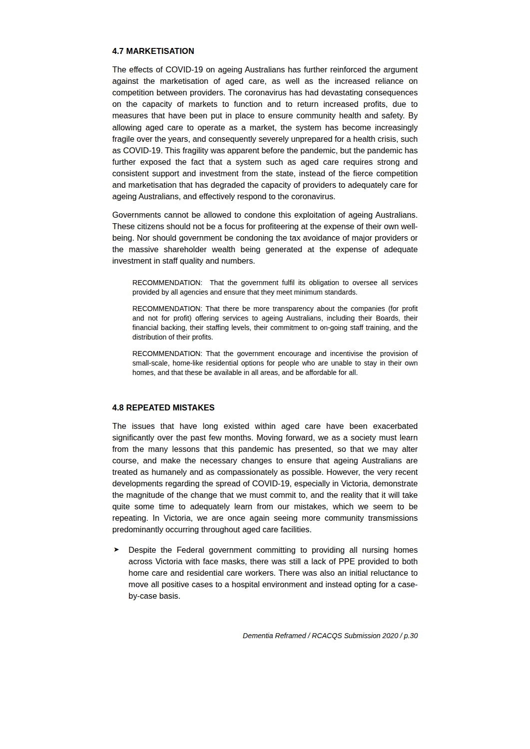4.7 MARKETISATION
The effects of COVID-19 on ageing Australians has further reinforced the argument against the marketisation of aged care, as well as the increased reliance on competition between providers. The coronavirus has had devastating consequences on the capacity of markets to function and to return increased profits, due to measures that have been put in place to ensure community health and safety. By allowing aged care to operate as a market, the system has become increasingly fragile over the years, and consequently severely unprepared for a health crisis, such as COVID-19. This fragility was apparent before the pandemic, but the pandemic has further exposed the fact that a system such as aged care requires strong and consistent support and investment from the state, instead of the fierce competition and marketisation that has degraded the capacity of providers to adequately care for ageing Australians, and effectively respond to the coronavirus.
Governments cannot be allowed to condone this exploitation of ageing Australians. These citizens should not be a focus for profiteering at the expense of their own well-being. Nor should government be condoning the tax avoidance of major providers or the massive shareholder wealth being generated at the expense of adequate investment in staff quality and numbers.
RECOMMENDATION: That the government fulfil its obligation to oversee all services provided by all agencies and ensure that they meet minimum standards.
RECOMMENDATION: That there be more transparency about the companies (for profit and not for profit) offering services to ageing Australians, including their Boards, their financial backing, their staffing levels, their commitment to on-going staff training, and the distribution of their profits.
RECOMMENDATION: That the government encourage and incentivise the provision of small-scale, home-like residential options for people who are unable to stay in their own homes, and that these be available in all areas, and be affordable for all.
4.8 REPEATED MISTAKES
The issues that have long existed within aged care have been exacerbated significantly over the past few months. Moving forward, we as a society must learn from the many lessons that this pandemic has presented, so that we may alter course, and make the necessary changes to ensure that ageing Australians are treated as humanely and as compassionately as possible. However, the very recent developments regarding the spread of COVID-19, especially in Victoria, demonstrate the magnitude of the change that we must commit to, and the reality that it will take quite some time to adequately learn from our mistakes, which we seem to be repeating. In Victoria, we are once again seeing more community transmissions predominantly occurring throughout aged care facilities.
Despite the Federal government committing to providing all nursing homes across Victoria with face masks, there was still a lack of PPE provided to both home care and residential care workers. There was also an initial reluctance to move all positive cases to a hospital environment and instead opting for a case-by-case basis.
Dementia Reframed / RCACQS Submission 2020 / p.30